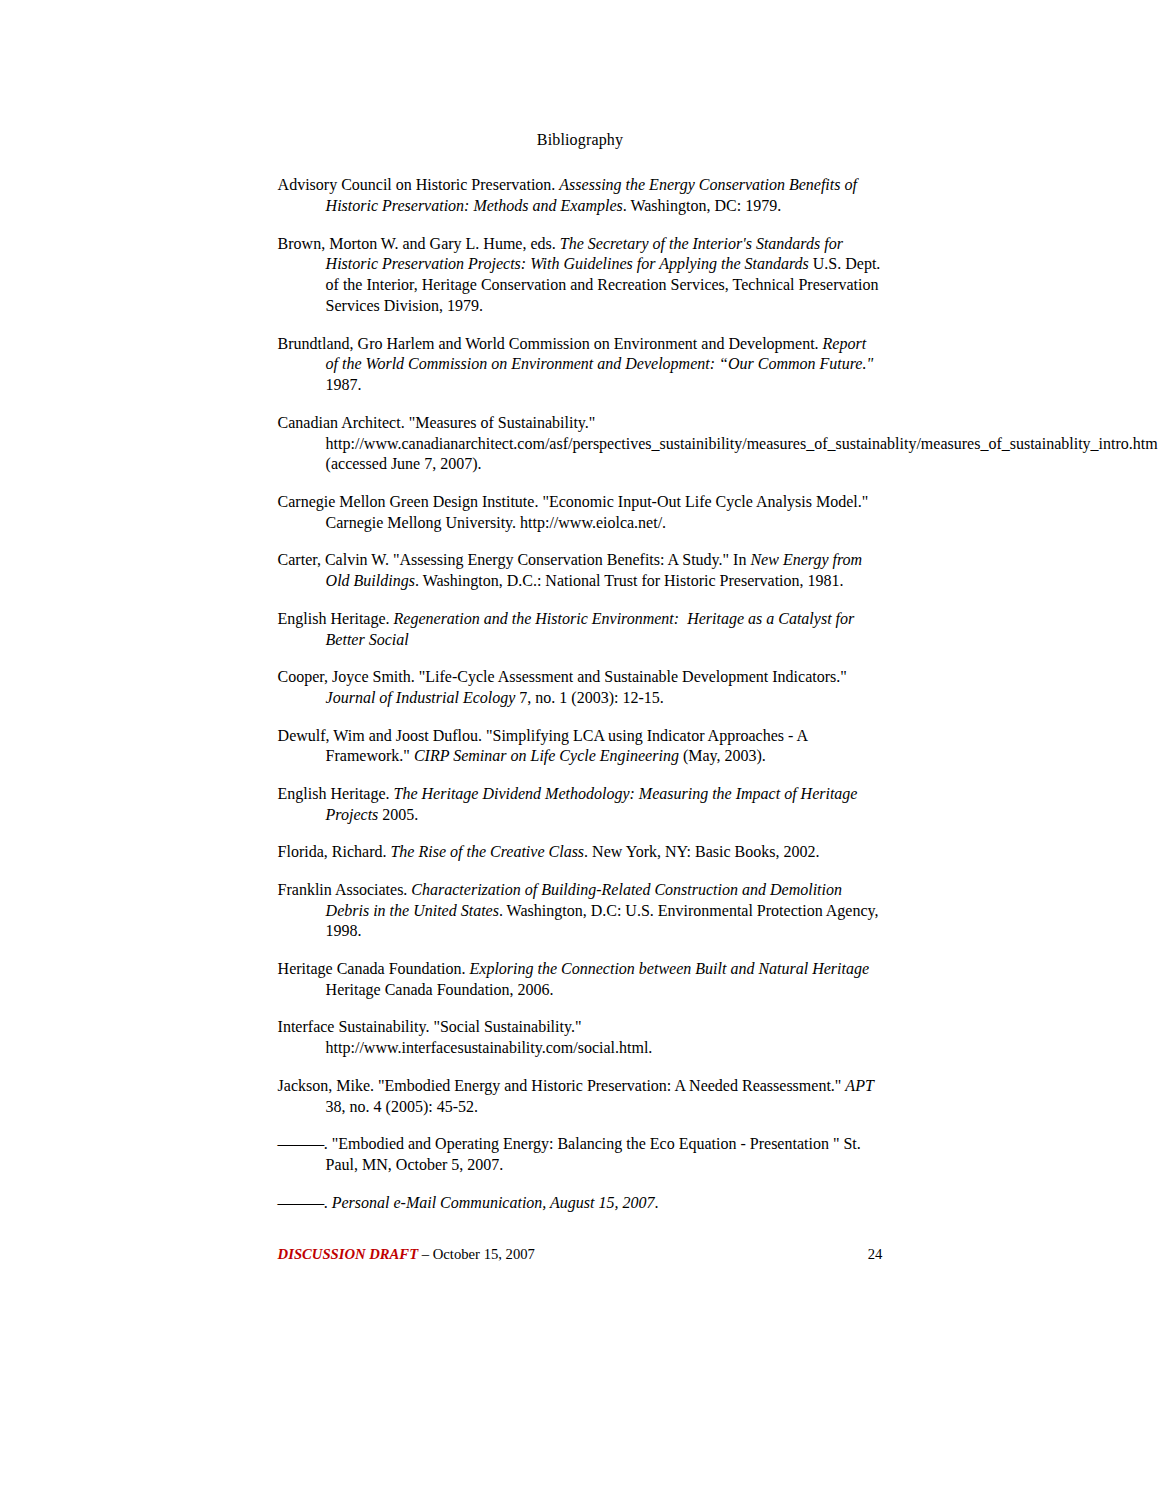Bibliography
Advisory Council on Historic Preservation. Assessing the Energy Conservation Benefits of Historic Preservation: Methods and Examples. Washington, DC: 1979.
Brown, Morton W. and Gary L. Hume, eds. The Secretary of the Interior's Standards for Historic Preservation Projects: With Guidelines for Applying the Standards U.S. Dept. of the Interior, Heritage Conservation and Recreation Services, Technical Preservation Services Division, 1979.
Brundtland, Gro Harlem and World Commission on Environment and Development. Report of the World Commission on Environment and Development: “Our Common Future." 1987.
Canadian Architect. "Measures of Sustainability." http://www.canadianarchitect.com/asf/perspectives_sustainibility/measures_of_sustainablity/measures_of_sustainablity_intro.htm (accessed June 7, 2007).
Carnegie Mellon Green Design Institute. "Economic Input-Out Life Cycle Analysis Model." Carnegie Mellong University. http://www.eiolca.net/.
Carter, Calvin W. "Assessing Energy Conservation Benefits: A Study." In New Energy from Old Buildings. Washington, D.C.: National Trust for Historic Preservation, 1981.
English Heritage. Regeneration and the Historic Environment: Heritage as a Catalyst for Better Social
Cooper, Joyce Smith. "Life-Cycle Assessment and Sustainable Development Indicators." Journal of Industrial Ecology 7, no. 1 (2003): 12-15.
Dewulf, Wim and Joost Duflou. "Simplifying LCA using Indicator Approaches - A Framework." CIRP Seminar on Life Cycle Engineering (May, 2003).
English Heritage. The Heritage Dividend Methodology: Measuring the Impact of Heritage Projects 2005.
Florida, Richard. The Rise of the Creative Class. New York, NY: Basic Books, 2002.
Franklin Associates. Characterization of Building-Related Construction and Demolition Debris in the United States. Washington, D.C: U.S. Environmental Protection Agency, 1998.
Heritage Canada Foundation. Exploring the Connection between Built and Natural Heritage Heritage Canada Foundation, 2006.
Interface Sustainability. "Social Sustainability." http://www.interfacesustainability.com/social.html.
Jackson, Mike. "Embodied Energy and Historic Preservation: A Needed Reassessment." APT 38, no. 4 (2005): 45-52.
———. "Embodied and Operating Energy: Balancing the Eco Equation - Presentation " St. Paul, MN, October 5, 2007.
———. Personal e-Mail Communication, August 15, 2007.
DISCUSSION DRAFT – October 15, 2007 24